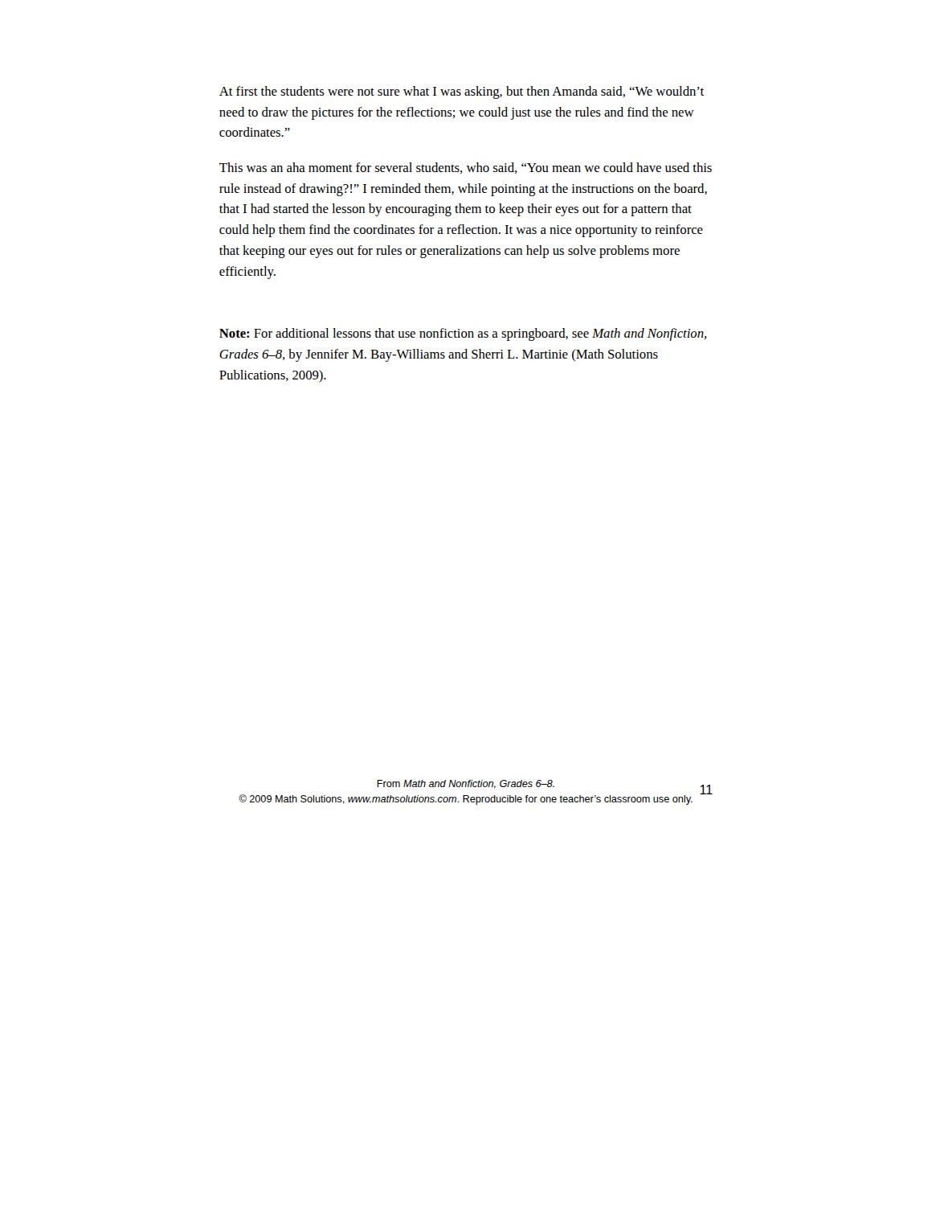At first the students were not sure what I was asking, but then Amanda said, “We wouldn’t need to draw the pictures for the reflections; we could just use the rules and find the new coordinates.”
This was an aha moment for several students, who said, “You mean we could have used this rule instead of drawing?!” I reminded them, while pointing at the instructions on the board, that I had started the lesson by encouraging them to keep their eyes out for a pattern that could help them find the coordinates for a reflection. It was a nice opportunity to reinforce that keeping our eyes out for rules or generalizations can help us solve problems more efficiently.
Note: For additional lessons that use nonfiction as a springboard, see Math and Nonfiction, Grades 6–8, by Jennifer M. Bay-Williams and Sherri L. Martinie (Math Solutions Publications, 2009).
11 From Math and Nonfiction, Grades 6–8. © 2009 Math Solutions, www.mathsolutions.com. Reproducible for one teacher’s classroom use only.